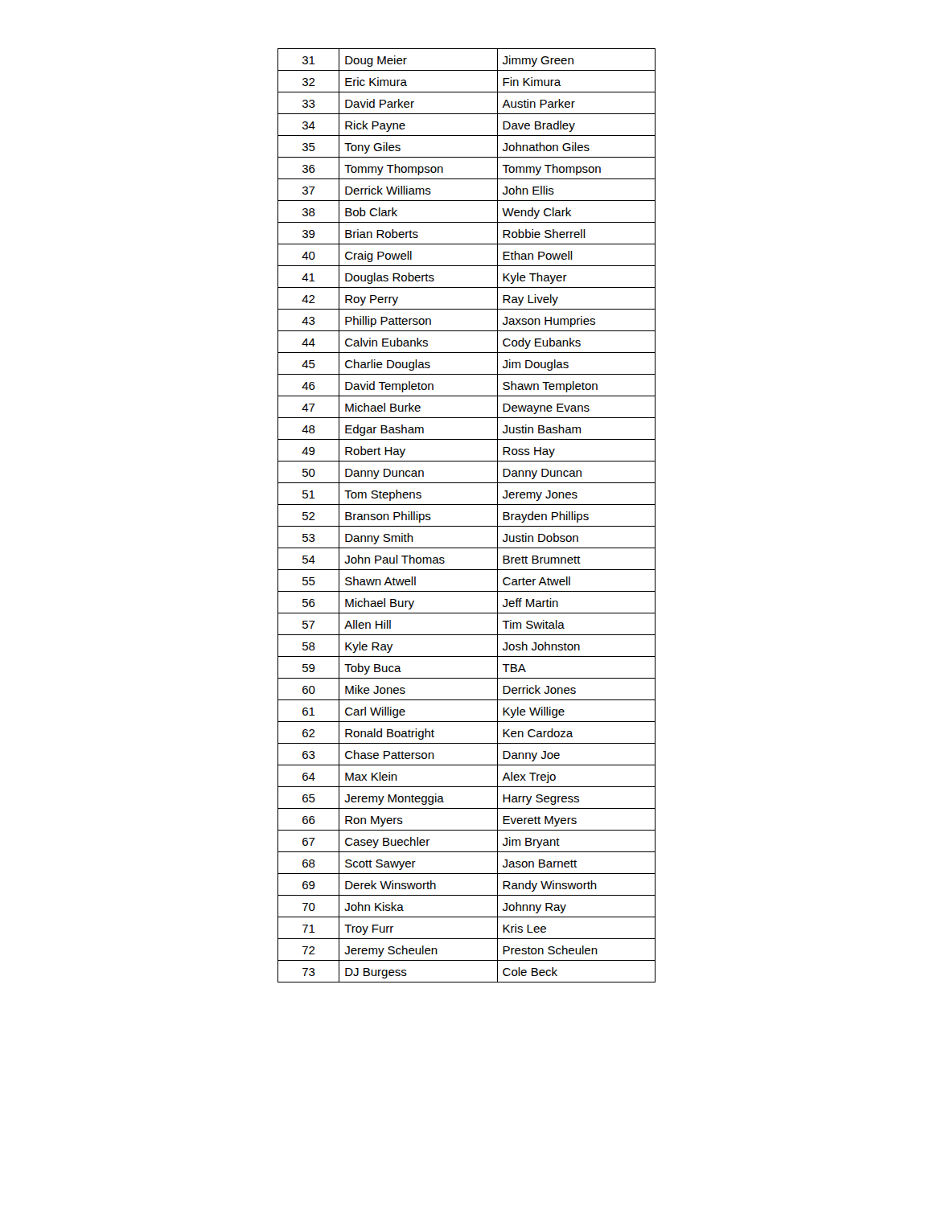| 31 | Doug Meier | Jimmy Green |
| 32 | Eric Kimura | Fin Kimura |
| 33 | David Parker | Austin Parker |
| 34 | Rick Payne | Dave Bradley |
| 35 | Tony Giles | Johnathon Giles |
| 36 | Tommy Thompson | Tommy Thompson |
| 37 | Derrick Williams | John Ellis |
| 38 | Bob Clark | Wendy Clark |
| 39 | Brian Roberts | Robbie Sherrell |
| 40 | Craig Powell | Ethan Powell |
| 41 | Douglas Roberts | Kyle Thayer |
| 42 | Roy Perry | Ray Lively |
| 43 | Phillip Patterson | Jaxson Humpries |
| 44 | Calvin Eubanks | Cody Eubanks |
| 45 | Charlie Douglas | Jim Douglas |
| 46 | David Templeton | Shawn Templeton |
| 47 | Michael Burke | Dewayne Evans |
| 48 | Edgar Basham | Justin Basham |
| 49 | Robert Hay | Ross Hay |
| 50 | Danny Duncan | Danny Duncan |
| 51 | Tom Stephens | Jeremy Jones |
| 52 | Branson Phillips | Brayden Phillips |
| 53 | Danny Smith | Justin Dobson |
| 54 | John Paul Thomas | Brett Brumnett |
| 55 | Shawn Atwell | Carter Atwell |
| 56 | Michael Bury | Jeff Martin |
| 57 | Allen Hill | Tim Switala |
| 58 | Kyle Ray | Josh Johnston |
| 59 | Toby Buca | TBA |
| 60 | Mike Jones | Derrick Jones |
| 61 | Carl Willige | Kyle Willige |
| 62 | Ronald Boatright | Ken Cardoza |
| 63 | Chase Patterson | Danny Joe |
| 64 | Max Klein | Alex Trejo |
| 65 | Jeremy Monteggia | Harry Segress |
| 66 | Ron Myers | Everett Myers |
| 67 | Casey Buechler | Jim Bryant |
| 68 | Scott Sawyer | Jason Barnett |
| 69 | Derek Winsworth | Randy Winsworth |
| 70 | John Kiska | Johnny Ray |
| 71 | Troy Furr | Kris Lee |
| 72 | Jeremy Scheulen | Preston Scheulen |
| 73 | DJ Burgess | Cole Beck |